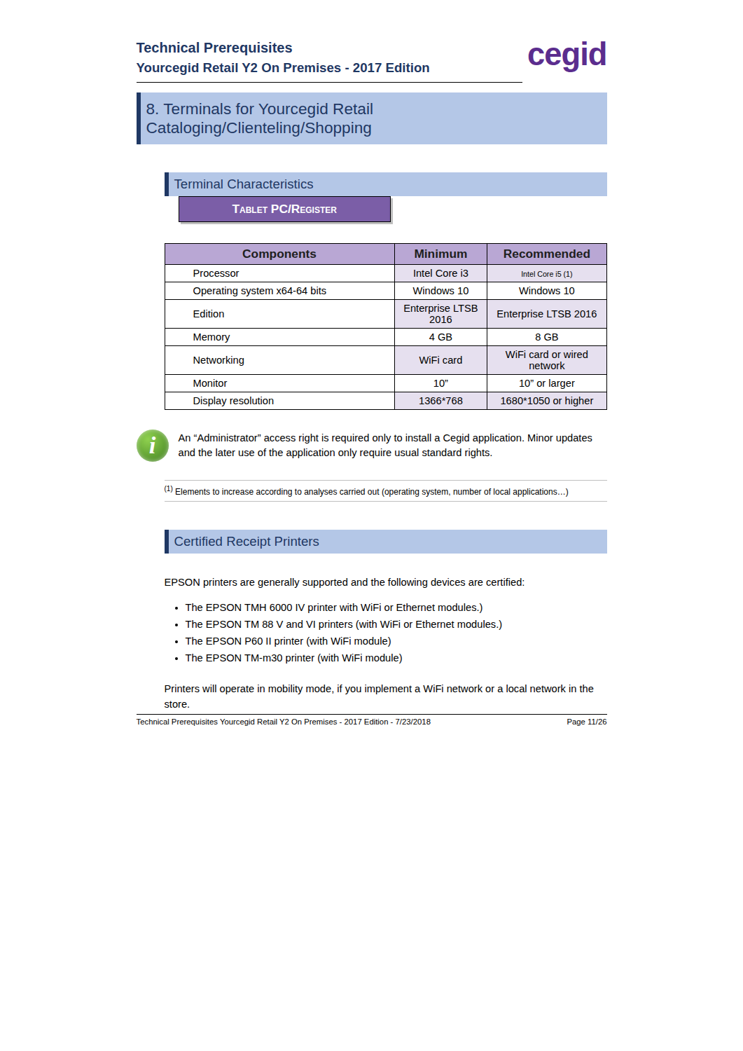Technical Prerequisites
Yourcegid Retail Y2 On Premises - 2017 Edition
cegid
8. Terminals for Yourcegid Retail Cataloging/Clienteling/Shopping
Terminal Characteristics
Tablet PC/Register
| Components | Minimum | Recommended |
| --- | --- | --- |
| Processor | Intel Core i3 | Intel Core i5 (1) |
| Operating system x64-64 bits | Windows 10 | Windows 10 |
| Edition | Enterprise LTSB 2016 | Enterprise LTSB 2016 |
| Memory | 4 GB | 8 GB |
| Networking | WiFi card | WiFi card or wired network |
| Monitor | 10” | 10” or larger |
| Display resolution | 1366*768 | 1680*1050 or higher |
i
An “Administrator” access right is required only to install a Cegid application. Minor updates and the later use of the application only require usual standard rights.
(1) Elements to increase according to analyses carried out (operating system, number of local applications…)
Certified Receipt Printers
EPSON printers are generally supported and the following devices are certified:
The EPSON TMH 6000 IV printer with WiFi or Ethernet modules.)
The EPSON TM 88 V and VI printers (with WiFi or Ethernet modules.)
The EPSON P60 II printer (with WiFi module)
The EPSON TM-m30 printer (with WiFi module)
Printers will operate in mobility mode, if you implement a WiFi network or a local network in the store.
Technical Prerequisites Yourcegid Retail Y2 On Premises - 2017 Edition - 7/23/2018 Page 11/26